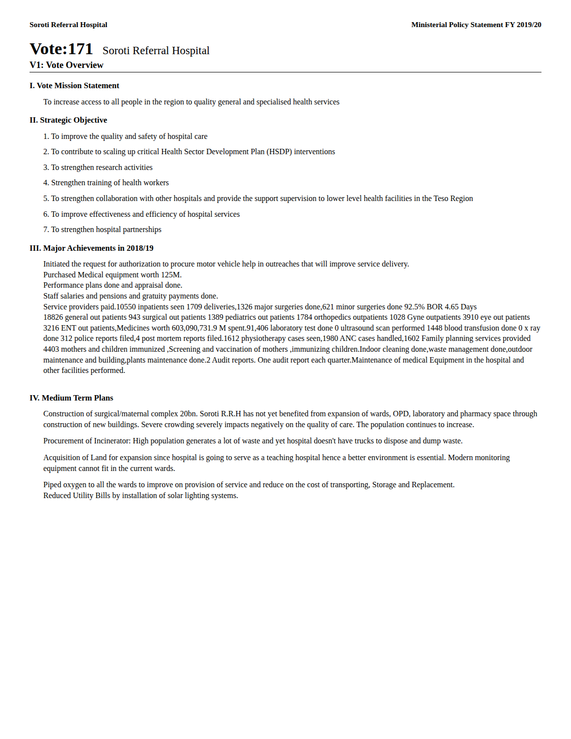Soroti Referral Hospital Ministerial Policy Statement FY 2019/20
Vote:171 Soroti Referral Hospital
V1: Vote Overview
I. Vote Mission Statement
To increase access to all people in the region to quality general and specialised health services
II. Strategic Objective
1. To improve the quality and safety of hospital care
2. To contribute to scaling up critical Health Sector Development Plan (HSDP) interventions
3. To strengthen research activities
4. Strengthen training of health workers
5. To strengthen collaboration with other hospitals and provide the support supervision to lower level health facilities in the Teso Region
6. To improve effectiveness and efficiency of hospital services
7. To strengthen hospital partnerships
III. Major Achievements in 2018/19
Initiated the request for authorization to procure motor vehicle help in outreaches that will improve service delivery.
Purchased Medical equipment worth 125M.
Performance plans done and appraisal done.
Staff salaries and pensions and gratuity payments done.
Service providers paid.10550 inpatients seen 1709 deliveries,1326 major surgeries done,621 minor surgeries done 92.5% BOR 4.65 Days
18826 general out patients 943 surgical out patients 1389 pediatrics out patients 1784 orthopedics outpatients 1028 Gyne outpatients 3910 eye out patients 3216 ENT out patients,Medicines worth 603,090,731.9 M spent.91,406 laboratory test done 0 ultrasound scan performed 1448 blood transfusion done 0 x ray done 312 police reports filed,4 post mortem reports filed.1612 physiotherapy cases seen,1980 ANC cases handled,1602 Family planning services provided 4403 mothers and children immunized ,Screening and vaccination of mothers ,immunizing children.Indoor cleaning done,waste management done,outdoor maintenance and building,plants maintenance done.2 Audit reports. One audit report each quarter.Maintenance of medical Equipment in the hospital and other facilities performed.
IV. Medium Term Plans
Construction of surgical/maternal complex 20bn. Soroti R.R.H has not yet benefited from expansion of wards, OPD, laboratory and pharmacy space through construction of new buildings. Severe crowding severely impacts negatively on the quality of care. The population continues to increase.
Procurement of Incinerator: High population generates a lot of waste and yet hospital doesn't have trucks to dispose and dump waste.
Acquisition of Land for expansion since hospital is going to serve as a teaching hospital hence a better environment is essential. Modern monitoring equipment cannot fit in the current wards.
Piped oxygen to all the wards to improve on provision of service and reduce on the cost of transporting, Storage and Replacement.
Reduced Utility Bills by installation of solar lighting systems.